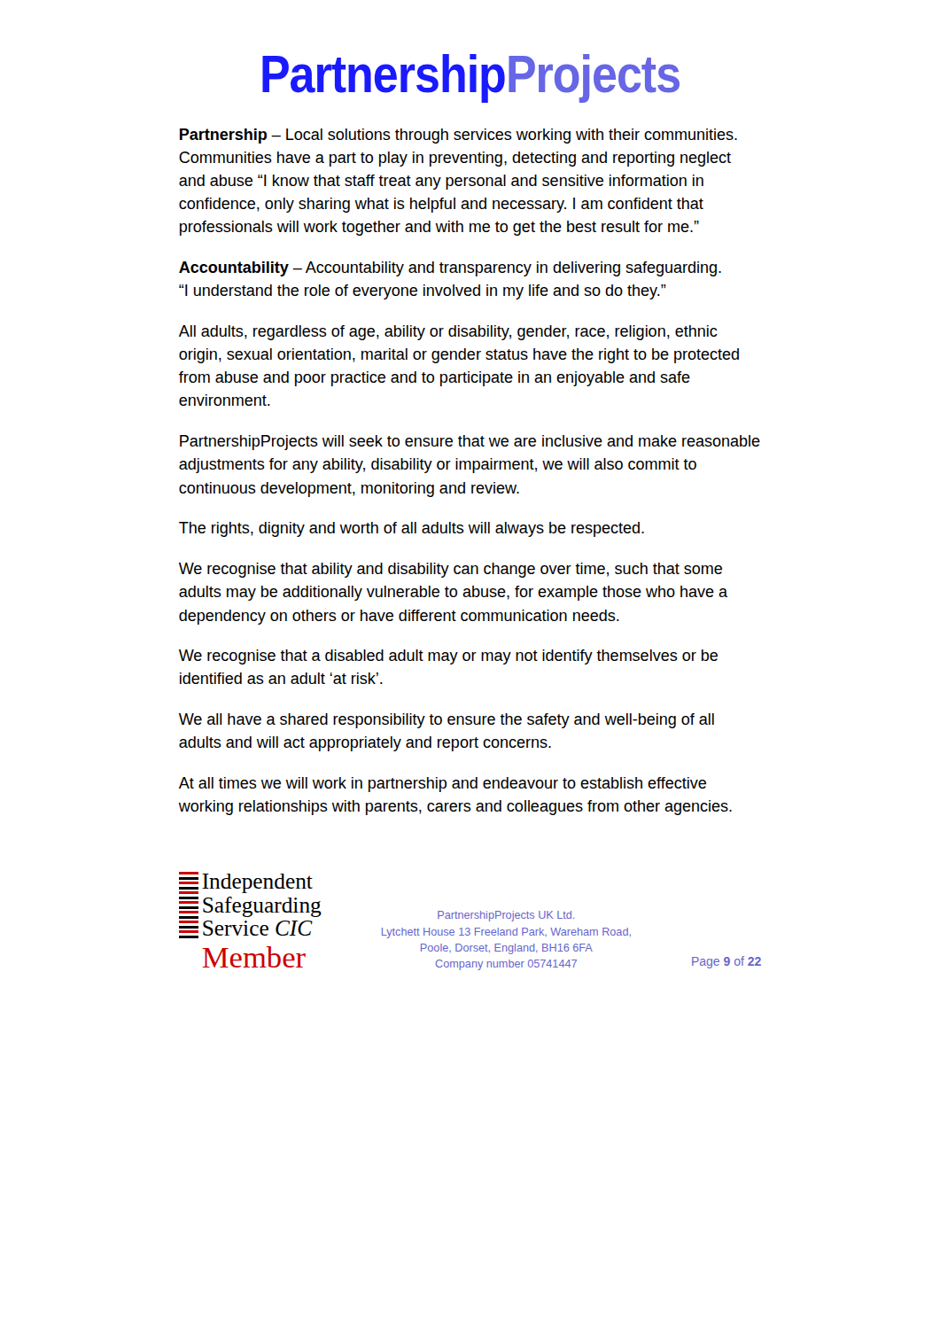Partnership Projects
Partnership – Local solutions through services working with their communities. Communities have a part to play in preventing, detecting and reporting neglect and abuse “I know that staff treat any personal and sensitive information in confidence, only sharing what is helpful and necessary. I am confident that professionals will work together and with me to get the best result for me.”
Accountability – Accountability and transparency in delivering safeguarding.
“I understand the role of everyone involved in my life and so do they.”
All adults, regardless of age, ability or disability, gender, race, religion, ethnic origin, sexual orientation, marital or gender status have the right to be protected from abuse and poor practice and to participate in an enjoyable and safe environment.
PartnershipProjects will seek to ensure that we are inclusive and make reasonable adjustments for any ability, disability or impairment, we will also commit to continuous development, monitoring and review.
The rights, dignity and worth of all adults will always be respected.
We recognise that ability and disability can change over time, such that some adults may be additionally vulnerable to abuse, for example those who have a dependency on others or have different communication needs.
We recognise that a disabled adult may or may not identify themselves or be identified as an adult ‘at risk’.
We all have a shared responsibility to ensure the safety and well-being of all adults and will act appropriately and report concerns.
At all times we will work in partnership and endeavour to establish effective working relationships with parents, carers and colleagues from other agencies.
Independent
Safeguarding
Service CIC
Member
PartnershipProjects UK Ltd.
Lytchett House 13 Freeland Park, Wareham Road,
Poole, Dorset, England, BH16 6FA
Company number 05741447
Page 9 of 22